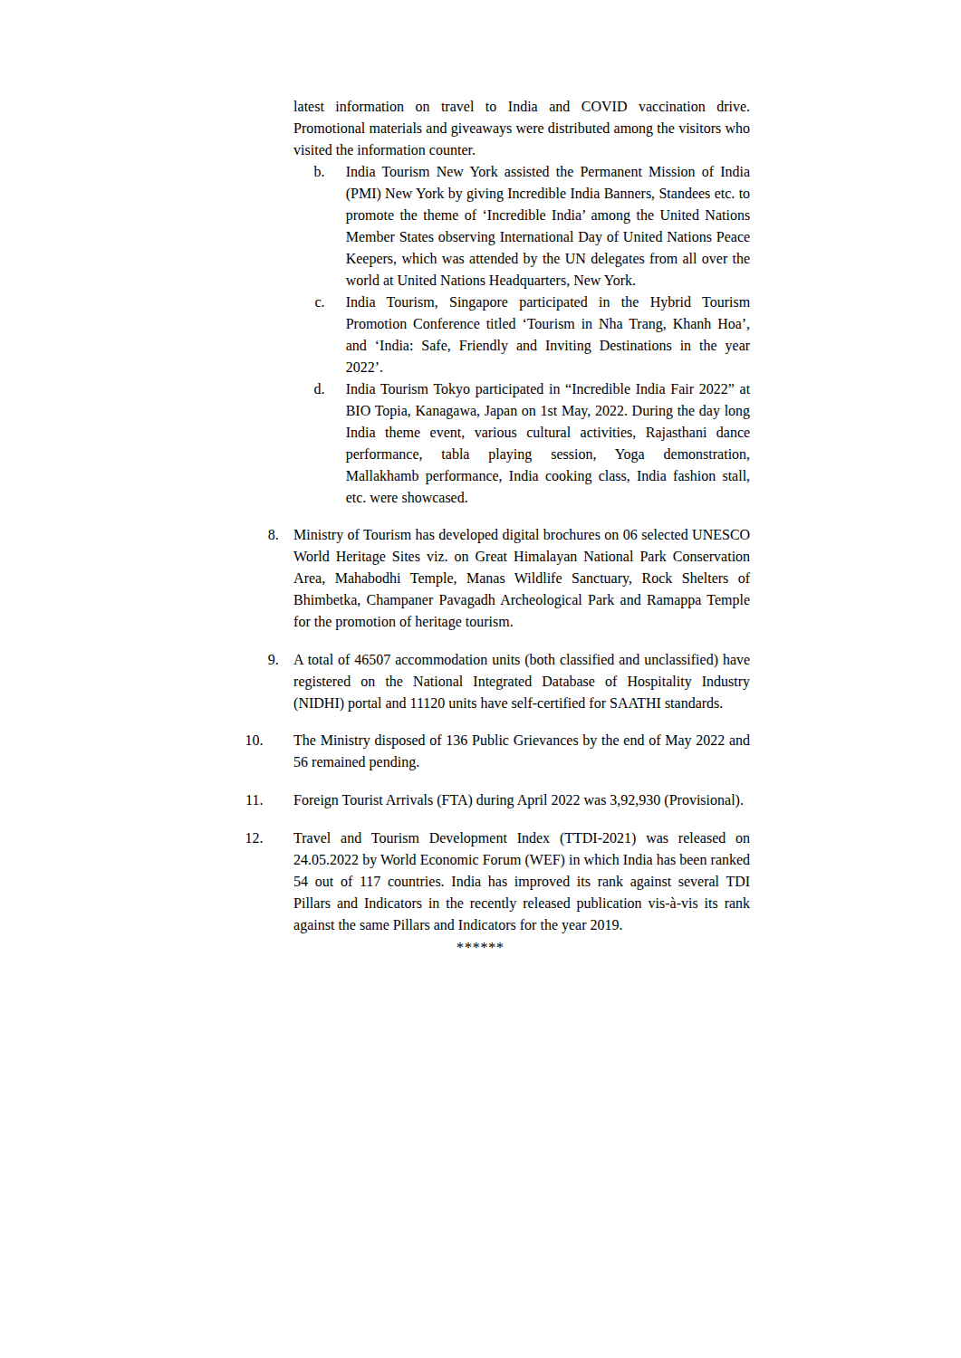latest information on travel to India and COVID vaccination drive. Promotional materials and giveaways were distributed among the visitors who visited the information counter.
India Tourism New York assisted the Permanent Mission of India (PMI) New York by giving Incredible India Banners, Standees etc. to promote the theme of ‘Incredible India’ among the United Nations Member States observing International Day of United Nations Peace Keepers, which was attended by the UN delegates from all over the world at United Nations Headquarters, New York.
India Tourism, Singapore participated in the Hybrid Tourism Promotion Conference titled ‘Tourism in Nha Trang, Khanh Hoa’, and ‘India: Safe, Friendly and Inviting Destinations in the year 2022’.
India Tourism Tokyo participated in “Incredible India Fair 2022” at BIO Topia, Kanagawa, Japan on 1st May, 2022. During the day long India theme event, various cultural activities, Rajasthani dance performance, tabla playing session, Yoga demonstration, Mallakhamb performance, India cooking class, India fashion stall, etc. were showcased.
8. Ministry of Tourism has developed digital brochures on 06 selected UNESCO World Heritage Sites viz. on Great Himalayan National Park Conservation Area, Mahabodhi Temple, Manas Wildlife Sanctuary, Rock Shelters of Bhimbetka, Champaner Pavagadh Archeological Park and Ramappa Temple for the promotion of heritage tourism.
9. A total of 46507 accommodation units (both classified and unclassified) have registered on the National Integrated Database of Hospitality Industry (NIDHI) portal and 11120 units have self-certified for SAATHI standards.
10. The Ministry disposed of 136 Public Grievances by the end of May 2022 and 56 remained pending.
11. Foreign Tourist Arrivals (FTA) during April 2022 was 3,92,930 (Provisional).
12. Travel and Tourism Development Index (TTDI-2021) was released on 24.05.2022 by World Economic Forum (WEF) in which India has been ranked 54 out of 117 countries. India has improved its rank against several TDI Pillars and Indicators in the recently released publication vis-à-vis its rank against the same Pillars and Indicators for the year 2019.
******